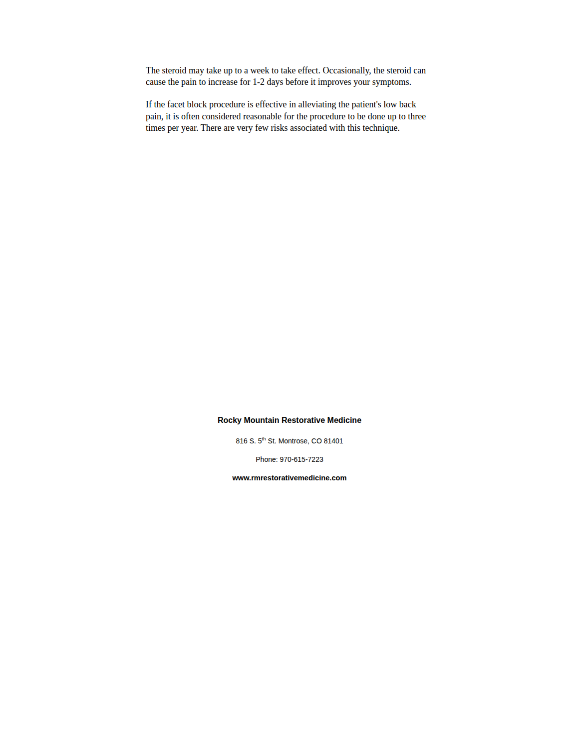The steroid may take up to a week to take effect. Occasionally, the steroid can cause the pain to increase for 1-2 days before it improves your symptoms.
If the facet block procedure is effective in alleviating the patient's low back pain, it is often considered reasonable for the procedure to be done up to three times per year. There are very few risks associated with this technique.
Rocky Mountain Restorative Medicine
816 S. 5th St. Montrose, CO 81401
Phone: 970-615-7223
www.rmrestorativemedicine.com